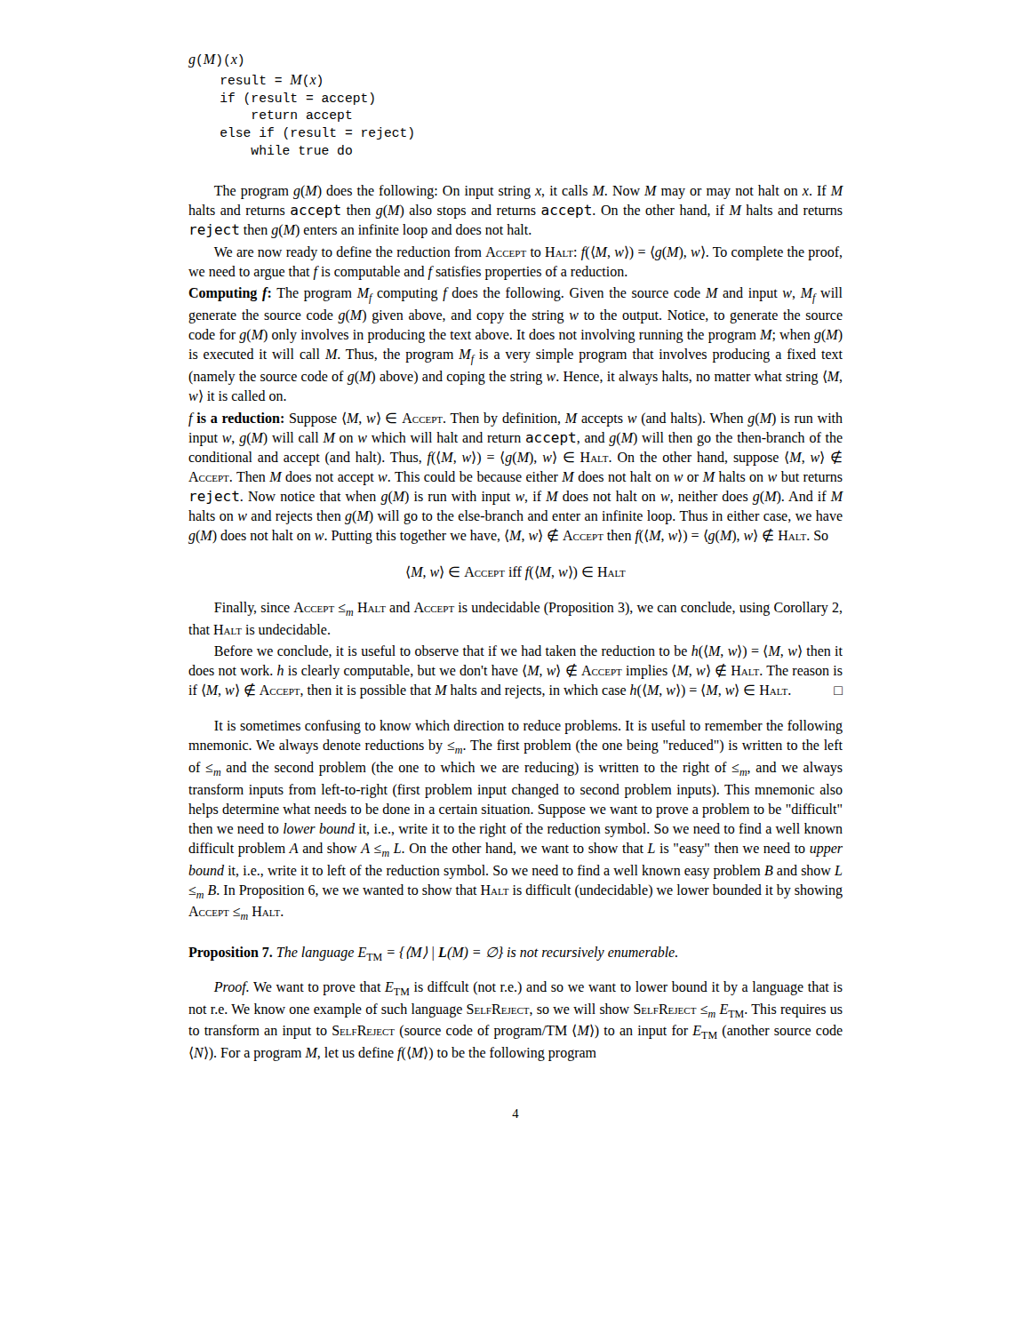g(M)(x)
    result = M(x)
    if (result = accept)
        return accept
    else if (result = reject)
        while true do
The program g(M) does the following: On input string x, it calls M. Now M may or may not halt on x. If M halts and returns accept then g(M) also stops and returns accept. On the other hand, if M halts and returns reject then g(M) enters an infinite loop and does not halt.
We are now ready to define the reduction from Accept to Halt: f(⟨M, w⟩) = ⟨g(M), w⟩. To complete the proof, we need to argue that f is computable and f satisfies properties of a reduction.
Computing f: The program Mf computing f does the following. Given the source code M and input w, Mf will generate the source code g(M) given above, and copy the string w to the output. Notice, to generate the source code for g(M) only involves in producing the text above. It does not involving running the program M; when g(M) is executed it will call M. Thus, the program Mf is a very simple program that involves producing a fixed text (namely the source code of g(M) above) and coping the string w. Hence, it always halts, no matter what string ⟨M, w⟩ it is called on.
f is a reduction: Suppose ⟨M, w⟩ ∈ Accept. Then by definition, M accepts w (and halts). When g(M) is run with input w, g(M) will call M on w which will halt and return accept, and g(M) will then go the then-branch of the conditional and accept (and halt). Thus, f(⟨M, w⟩) = ⟨g(M), w⟩ ∈ Halt. On the other hand, suppose ⟨M, w⟩ ∉ Accept. Then M does not accept w. This could be because either M does not halt on w or M halts on w but returns reject. Now notice that when g(M) is run with input w, if M does not halt on w, neither does g(M). And if M halts on w and rejects then g(M) will go to the else-branch and enter an infinite loop. Thus in either case, we have g(M) does not halt on w. Putting this together we have, ⟨M, w⟩ ∉ Accept then f(⟨M, w⟩) = ⟨g(M), w⟩ ∉ Halt. So
⟨M, w⟩ ∈ Accept iff f(⟨M, w⟩) ∈ Halt
Finally, since Accept ≤m Halt and Accept is undecidable (Proposition 3), we can conclude, using Corollary 2, that Halt is undecidable.
Before we conclude, it is useful to observe that if we had taken the reduction to be h(⟨M, w⟩) = ⟨M, w⟩ then it does not work. h is clearly computable, but we don't have ⟨M, w⟩ ∉ Accept implies ⟨M, w⟩ ∉ Halt. The reason is if ⟨M, w⟩ ∉ Accept, then it is possible that M halts and rejects, in which case h(⟨M, w⟩) = ⟨M, w⟩ ∈ Halt. □
It is sometimes confusing to know which direction to reduce problems. It is useful to remember the following mnemonic. We always denote reductions by ≤m. The first problem (the one being "reduced") is written to the left of ≤m and the second problem (the one to which we are reducing) is written to the right of ≤m, and we always transform inputs from left-to-right (first problem input changed to second problem inputs). This mnemonic also helps determine what needs to be done in a certain situation. Suppose we want to prove a problem to be "difficult" then we need to lower bound it, i.e., write it to the right of the reduction symbol. So we need to find a well known difficult problem A and show A ≤m L. On the other hand, we want to show that L is "easy" then we need to upper bound it, i.e., write it to left of the reduction symbol. So we need to find a well known easy problem B and show L ≤m B. In Proposition 6, we we wanted to show that Halt is difficult (undecidable) we lower bounded it by showing Accept ≤m Halt.
Proposition 7. The language ETM = {⟨M⟩ | L(M) = ∅} is not recursively enumerable.
Proof. We want to prove that ETM is diffcult (not r.e.) and so we want to lower bound it by a language that is not r.e. We know one example of such language SelfReject, so we will show SelfReject ≤m ETM. This requires us to transform an input to SelfReject (source code of program/TM ⟨M⟩) to an input for ETM (another source code ⟨N⟩). For a program M, let us define f(⟨M⟩) to be the following program
4